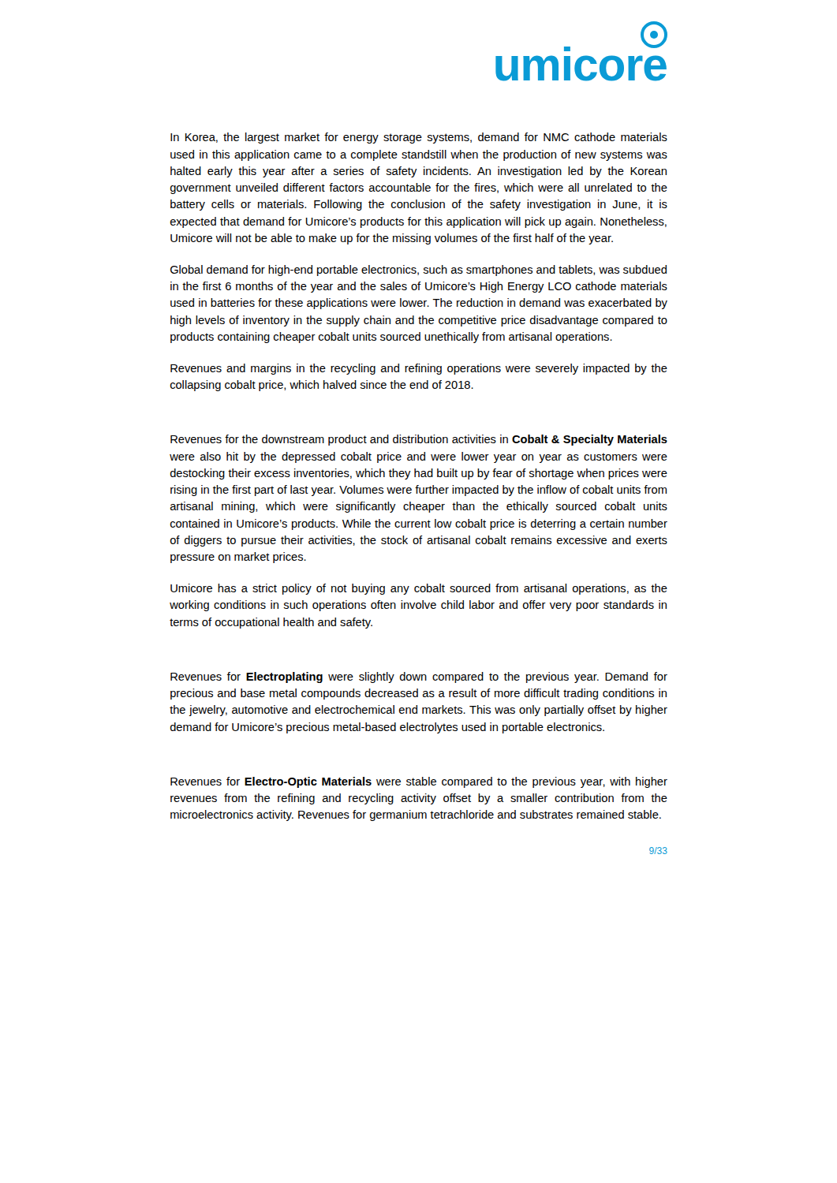umicore
In Korea, the largest market for energy storage systems, demand for NMC cathode materials used in this application came to a complete standstill when the production of new systems was halted early this year after a series of safety incidents. An investigation led by the Korean government unveiled different factors accountable for the fires, which were all unrelated to the battery cells or materials. Following the conclusion of the safety investigation in June, it is expected that demand for Umicore’s products for this application will pick up again. Nonetheless, Umicore will not be able to make up for the missing volumes of the first half of the year.
Global demand for high-end portable electronics, such as smartphones and tablets, was subdued in the first 6 months of the year and the sales of Umicore’s High Energy LCO cathode materials used in batteries for these applications were lower. The reduction in demand was exacerbated by high levels of inventory in the supply chain and the competitive price disadvantage compared to products containing cheaper cobalt units sourced unethically from artisanal operations.
Revenues and margins in the recycling and refining operations were severely impacted by the collapsing cobalt price, which halved since the end of 2018.
Revenues for the downstream product and distribution activities in Cobalt & Specialty Materials were also hit by the depressed cobalt price and were lower year on year as customers were destocking their excess inventories, which they had built up by fear of shortage when prices were rising in the first part of last year. Volumes were further impacted by the inflow of cobalt units from artisanal mining, which were significantly cheaper than the ethically sourced cobalt units contained in Umicore’s products. While the current low cobalt price is deterring a certain number of diggers to pursue their activities, the stock of artisanal cobalt remains excessive and exerts pressure on market prices.
Umicore has a strict policy of not buying any cobalt sourced from artisanal operations, as the working conditions in such operations often involve child labor and offer very poor standards in terms of occupational health and safety.
Revenues for Electroplating were slightly down compared to the previous year. Demand for precious and base metal compounds decreased as a result of more difficult trading conditions in the jewelry, automotive and electrochemical end markets. This was only partially offset by higher demand for Umicore’s precious metal-based electrolytes used in portable electronics.
Revenues for Electro-Optic Materials were stable compared to the previous year, with higher revenues from the refining and recycling activity offset by a smaller contribution from the microelectronics activity. Revenues for germanium tetrachloride and substrates remained stable.
9/33